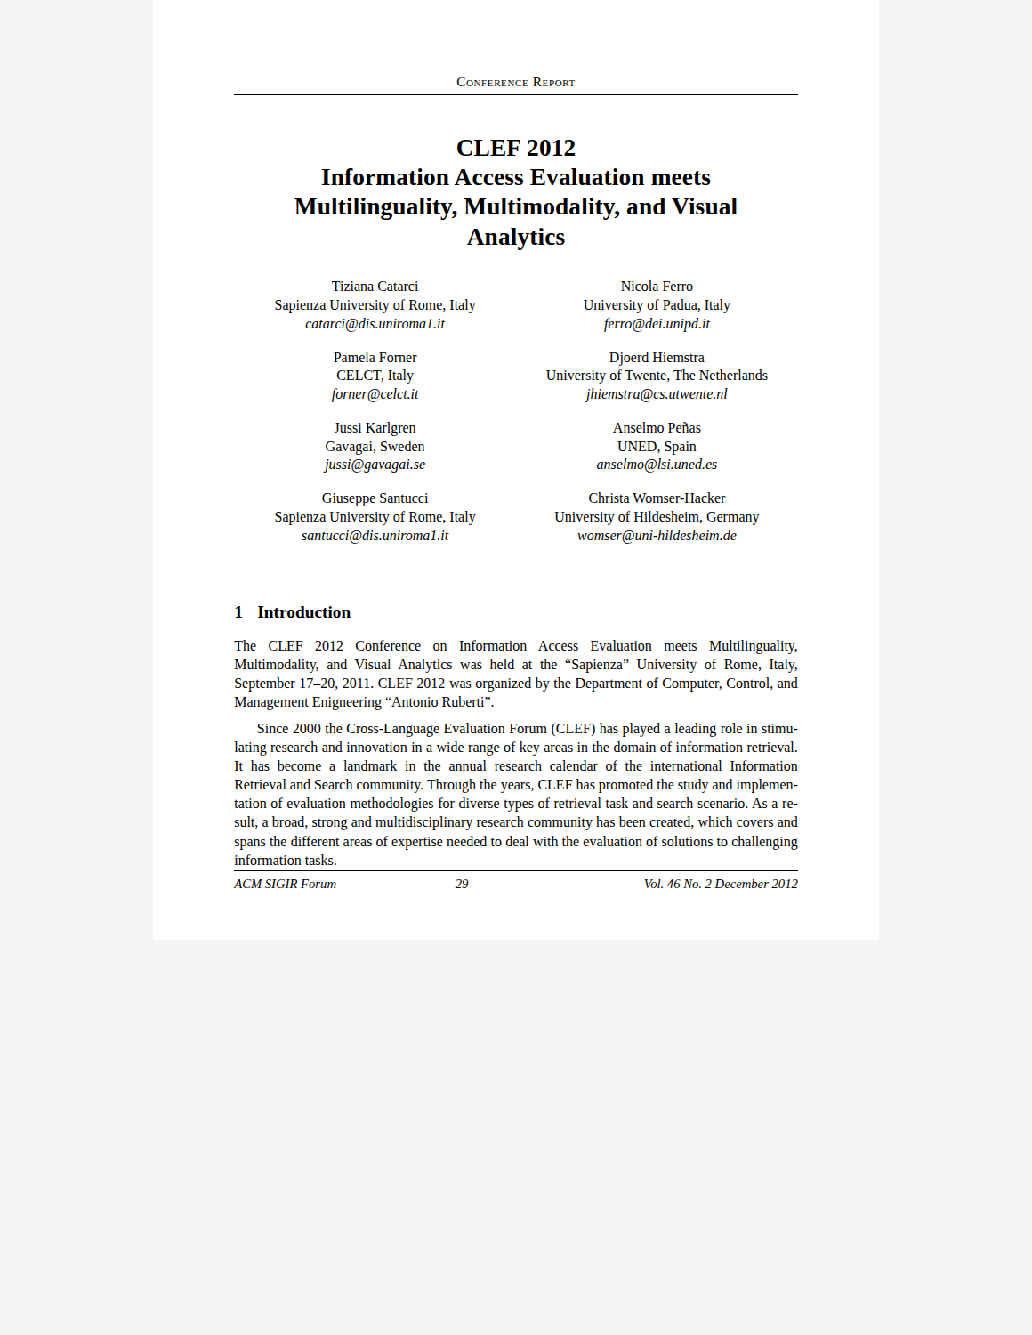Conference Report
CLEF 2012
Information Access Evaluation meets
Multilinguality, Multimodality, and Visual
Analytics
| Tiziana Catarci Sapienza University of Rome, Italy catarci@dis.uniroma1.it | Nicola Ferro University of Padua, Italy ferro@dei.unipd.it |
| Pamela Forner CELCT, Italy forner@celct.it | Djoerd Hiemstra University of Twente, The Netherlands jhiemstra@cs.utwente.nl |
| Jussi Karlgren Gavagai, Sweden jussi@gavagai.se | Anselmo Peñas UNED, Spain anselmo@lsi.uned.es |
| Giuseppe Santucci Sapienza University of Rome, Italy santucci@dis.uniroma1.it | Christa Womser-Hacker University of Hildesheim, Germany womser@uni-hildesheim.de |
1 Introduction
The CLEF 2012 Conference on Information Access Evaluation meets Multilinguality, Multimodality, and Visual Analytics was held at the “Sapienza” University of Rome, Italy, September 17–20, 2011. CLEF 2012 was organized by the Department of Computer, Control, and Management Enigneering “Antonio Ruberti”.
Since 2000 the Cross-Language Evaluation Forum (CLEF) has played a leading role in stimulating research and innovation in a wide range of key areas in the domain of information retrieval. It has become a landmark in the annual research calendar of the international Information Retrieval and Search community. Through the years, CLEF has promoted the study and implementation of evaluation methodologies for diverse types of retrieval task and search scenario. As a result, a broad, strong and multidisciplinary research community has been created, which covers and spans the different areas of expertise needed to deal with the evaluation of solutions to challenging information tasks.
| ACM SIGIR Forum | 29 | Vol. 46 No. 2 December 2012 |